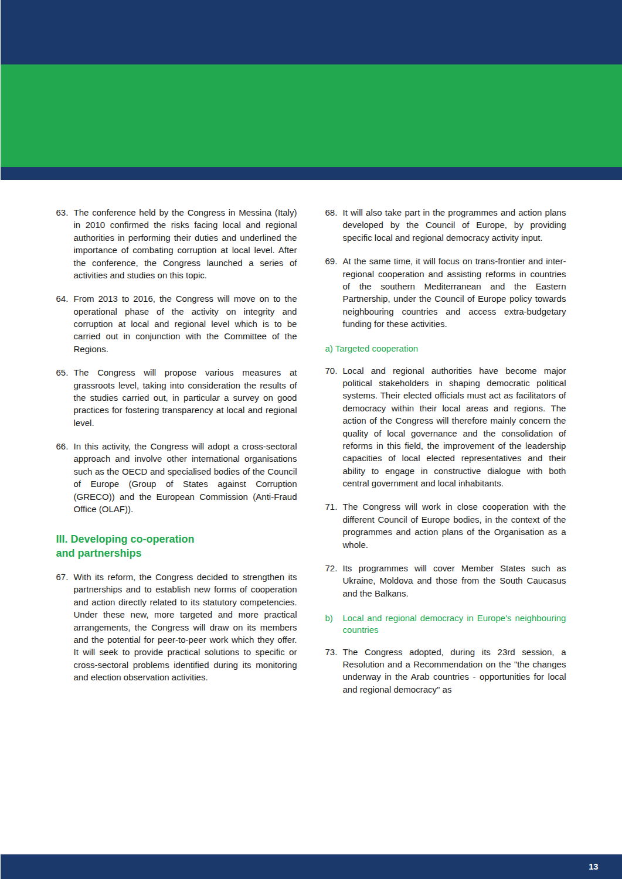63.
The conference held by the Congress in Messina (Italy) in 2010 confirmed the risks facing local and regional authorities in performing their duties and underlined the importance of combating corruption at local level. After the conference, the Congress launched a series of activities and studies on this topic.
64.
From 2013 to 2016, the Congress will move on to the operational phase of the activity on integrity and corruption at local and regional level which is to be carried out in conjunction with the Committee of the Regions.
65.
The Congress will propose various measures at grassroots level, taking into consideration the results of the studies carried out, in particular a survey on good practices for fostering transparency at local and regional level.
66.
In this activity, the Congress will adopt a cross-sectoral approach and involve other international organisations such as the OECD and specialised bodies of the Council of Europe (Group of States against Corruption (GRECO)) and the European Commission (Anti-Fraud Office (OLAF)).
III. Developing co-operation
and partnerships
67.
With its reform, the Congress decided to strengthen its partnerships and to establish new forms of cooperation and action directly related to its statutory competencies. Under these new, more targeted and more practical arrangements, the Congress will draw on its members and the potential for peer-to-peer work which they offer. It will seek to provide practical solutions to specific or cross-sectoral problems identified during its monitoring and election observation activities.
68.
It will also take part in the programmes and action plans developed by the Council of Europe, by providing specific local and regional democracy activity input.
69.
At the same time, it will focus on trans-frontier and inter-regional cooperation and assisting reforms in countries of the southern Mediterranean and the Eastern Partnership, under the Council of Europe policy towards neighbouring countries and access extra-budgetary funding for these activities.
a) Targeted cooperation
70.
Local and regional authorities have become major political stakeholders in shaping democratic political systems. Their elected officials must act as facilitators of democracy within their local areas and regions. The action of the Congress will therefore mainly concern the quality of local governance and the consolidation of reforms in this field, the improvement of the leadership capacities of local elected representatives and their ability to engage in constructive dialogue with both central government and local inhabitants.
71.
The Congress will work in close cooperation with the different Council of Europe bodies, in the context of the programmes and action plans of the Organisation as a whole.
72.
Its programmes will cover Member States such as Ukraine, Moldova and those from the South Caucasus and the Balkans.
b) Local and regional democracy in Europe's neighbouring countries
73.
The Congress adopted, during its 23rd session, a Resolution and a Recommendation on the "the changes underway in the Arab countries - opportunities for local and regional democracy" as
13